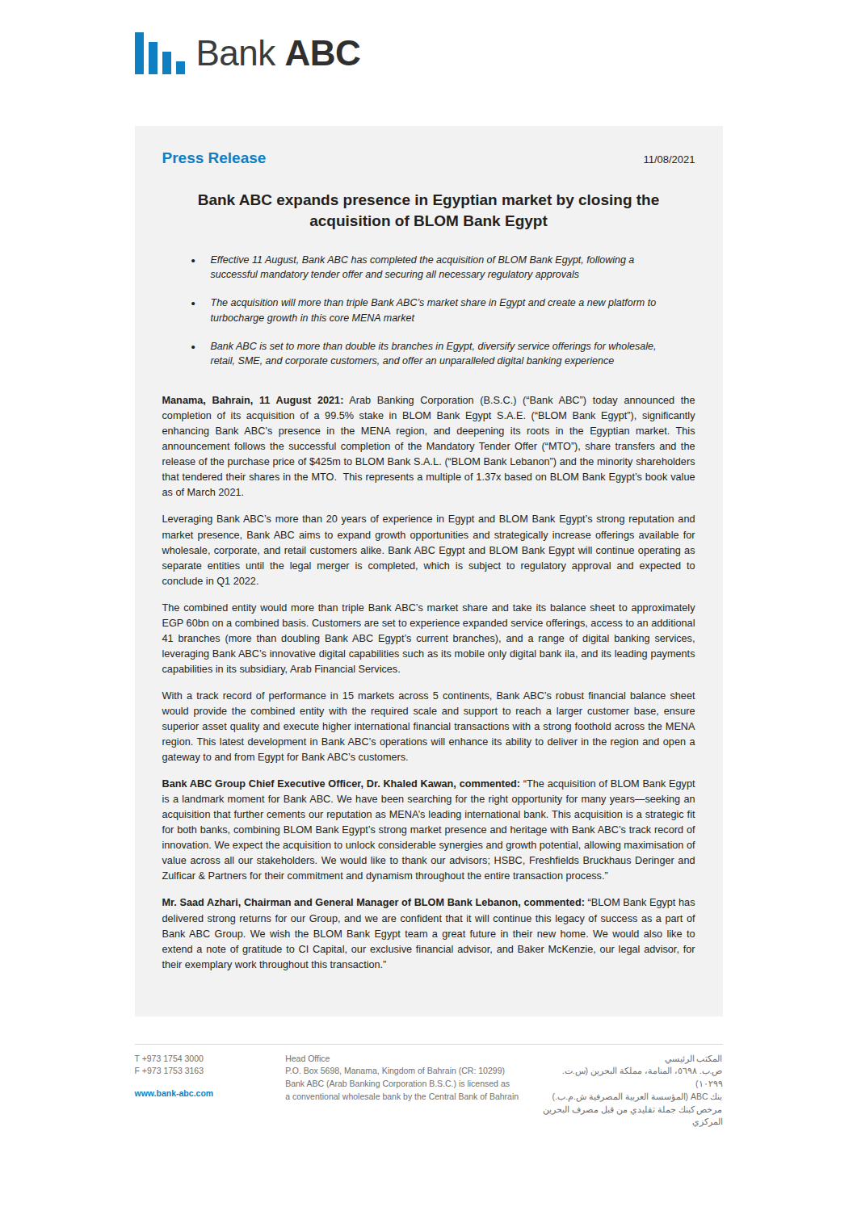Bank ABC
Press Release
11/08/2021
Bank ABC expands presence in Egyptian market by closing the acquisition of BLOM Bank Egypt
Effective 11 August, Bank ABC has completed the acquisition of BLOM Bank Egypt, following a successful mandatory tender offer and securing all necessary regulatory approvals
The acquisition will more than triple Bank ABC’s market share in Egypt and create a new platform to turbocharge growth in this core MENA market
Bank ABC is set to more than double its branches in Egypt, diversify service offerings for wholesale, retail, SME, and corporate customers, and offer an unparalleled digital banking experience
Manama, Bahrain, 11 August 2021: Arab Banking Corporation (B.S.C.) (“Bank ABC”) today announced the completion of its acquisition of a 99.5% stake in BLOM Bank Egypt S.A.E. (“BLOM Bank Egypt”), significantly enhancing Bank ABC’s presence in the MENA region, and deepening its roots in the Egyptian market. This announcement follows the successful completion of the Mandatory Tender Offer (“MTO”), share transfers and the release of the purchase price of $425m to BLOM Bank S.A.L. (“BLOM Bank Lebanon”) and the minority shareholders that tendered their shares in the MTO. This represents a multiple of 1.37x based on BLOM Bank Egypt’s book value as of March 2021.
Leveraging Bank ABC’s more than 20 years of experience in Egypt and BLOM Bank Egypt’s strong reputation and market presence, Bank ABC aims to expand growth opportunities and strategically increase offerings available for wholesale, corporate, and retail customers alike. Bank ABC Egypt and BLOM Bank Egypt will continue operating as separate entities until the legal merger is completed, which is subject to regulatory approval and expected to conclude in Q1 2022.
The combined entity would more than triple Bank ABC’s market share and take its balance sheet to approximately EGP 60bn on a combined basis. Customers are set to experience expanded service offerings, access to an additional 41 branches (more than doubling Bank ABC Egypt’s current branches), and a range of digital banking services, leveraging Bank ABC’s innovative digital capabilities such as its mobile only digital bank ila, and its leading payments capabilities in its subsidiary, Arab Financial Services.
With a track record of performance in 15 markets across 5 continents, Bank ABC’s robust financial balance sheet would provide the combined entity with the required scale and support to reach a larger customer base, ensure superior asset quality and execute higher international financial transactions with a strong foothold across the MENA region. This latest development in Bank ABC’s operations will enhance its ability to deliver in the region and open a gateway to and from Egypt for Bank ABC’s customers.
Bank ABC Group Chief Executive Officer, Dr. Khaled Kawan, commented: “The acquisition of BLOM Bank Egypt is a landmark moment for Bank ABC. We have been searching for the right opportunity for many years—seeking an acquisition that further cements our reputation as MENA’s leading international bank. This acquisition is a strategic fit for both banks, combining BLOM Bank Egypt’s strong market presence and heritage with Bank ABC’s track record of innovation. We expect the acquisition to unlock considerable synergies and growth potential, allowing maximisation of value across all our stakeholders. We would like to thank our advisors; HSBC, Freshfields Bruckhaus Deringer and Zulficar & Partners for their commitment and dynamism throughout the entire transaction process.”
Mr. Saad Azhari, Chairman and General Manager of BLOM Bank Lebanon, commented: “BLOM Bank Egypt has delivered strong returns for our Group, and we are confident that it will continue this legacy of success as a part of Bank ABC Group. We wish the BLOM Bank Egypt team a great future in their new home. We would also like to extend a note of gratitude to CI Capital, our exclusive financial advisor, and Baker McKenzie, our legal advisor, for their exemplary work throughout this transaction.”
T +973 1754 3000
F +973 1753 3163 www.bank-abc.com
Head Office
P.O. Box 5698, Manama, Kingdom of Bahrain (CR: 10299)
Bank ABC (Arab Banking Corporation B.S.C.) is licensed as
a conventional wholesale bank by the Central Bank of Bahrain
المكتب الرئيسي
ص.ب. ٥٦٩٨، المنامة، مملكة البحرين (س.ت. ١٠٢٩٩)
بنك ABC (المؤسسة العربية المصرفية ش.م.ب.)
مرخص كبنك جملة تقليدي من قبل مصرف البحرين المركزي